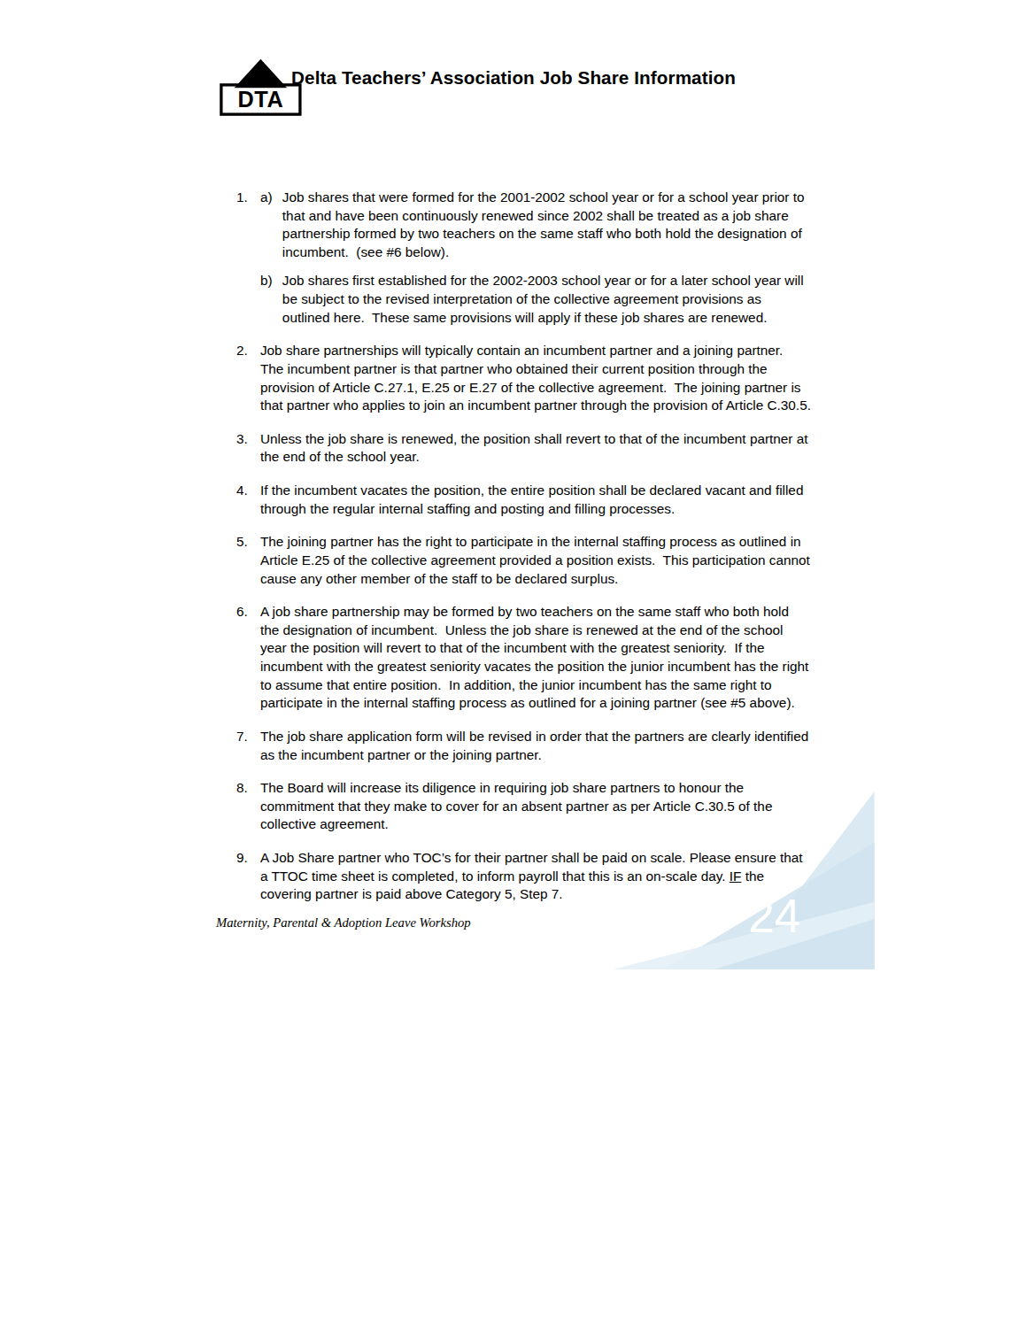DTA
Delta Teachers’ Association Job Share Information
Job shares that were formed for the 2001-2002 school year or for a school year prior to that and have been continuously renewed since 2002 shall be treated as a job share partnership formed by two teachers on the same staff who both hold the designation of incumbent. (see #6 below).
Job shares first established for the 2002-2003 school year or for a later school year will be subject to the revised interpretation of the collective agreement provisions as outlined here. These same provisions will apply if these job shares are renewed.
Job share partnerships will typically contain an incumbent partner and a joining partner. The incumbent partner is that partner who obtained their current position through the provision of Article C.27.1, E.25 or E.27 of the collective agreement. The joining partner is that partner who applies to join an incumbent partner through the provision of Article C.30.5.
Unless the job share is renewed, the position shall revert to that of the incumbent partner at the end of the school year.
If the incumbent vacates the position, the entire position shall be declared vacant and filled through the regular internal staffing and posting and filling processes.
The joining partner has the right to participate in the internal staffing process as outlined in Article E.25 of the collective agreement provided a position exists. This participation cannot cause any other member of the staff to be declared surplus.
A job share partnership may be formed by two teachers on the same staff who both hold the designation of incumbent. Unless the job share is renewed at the end of the school year the position will revert to that of the incumbent with the greatest seniority. If the incumbent with the greatest seniority vacates the position the junior incumbent has the right to assume that entire position. In addition, the junior incumbent has the same right to participate in the internal staffing process as outlined for a joining partner (see #5 above).
The job share application form will be revised in order that the partners are clearly identified as the incumbent partner or the joining partner.
The Board will increase its diligence in requiring job share partners to honour the commitment that they make to cover for an absent partner as per Article C.30.5 of the collective agreement.
A Job Share partner who TOC’s for their partner shall be paid on scale. Please ensure that a TTOC time sheet is completed, to inform payroll that this is an on-scale day. IF the covering partner is paid above Category 5, Step 7.
Maternity, Parental & Adoption Leave Workshop
24